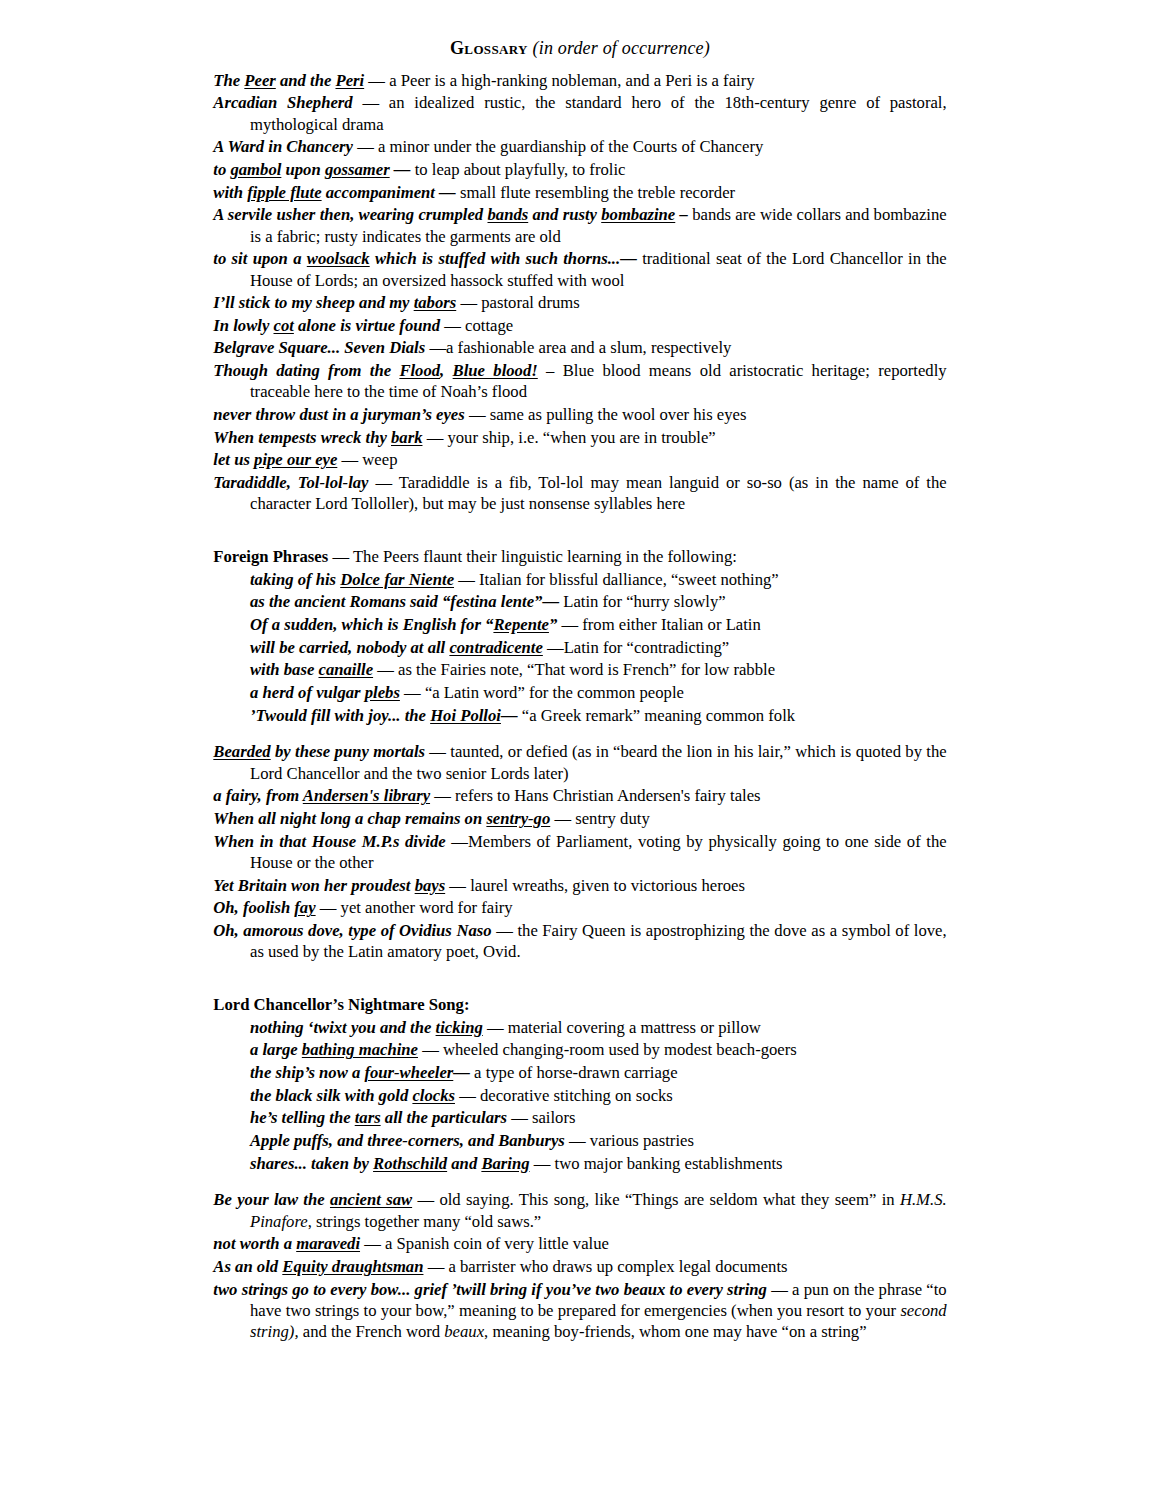Glossary (in order of occurrence)
The Peer and the Peri — a Peer is a high-ranking nobleman, and a Peri is a fairy
Arcadian Shepherd — an idealized rustic, the standard hero of the 18th-century genre of pastoral, mythological drama
A Ward in Chancery — a minor under the guardianship of the Courts of Chancery
to gambol upon gossamer — to leap about playfully, to frolic
with fipple flute accompaniment — small flute resembling the treble recorder
A servile usher then, wearing crumpled bands and rusty bombazine – bands are wide collars and bombazine is a fabric; rusty indicates the garments are old
to sit upon a woolsack which is stuffed with such thorns...— traditional seat of the Lord Chancellor in the House of Lords; an oversized hassock stuffed with wool
I’ll stick to my sheep and my tabors — pastoral drums
In lowly cot alone is virtue found — cottage
Belgrave Square... Seven Dials —a fashionable area and a slum, respectively
Though dating from the Flood, Blue blood! – Blue blood means old aristocratic heritage; reportedly traceable here to the time of Noah’s flood
never throw dust in a juryman’s eyes — same as pulling the wool over his eyes
When tempests wreck thy bark — your ship, i.e. “when you are in trouble”
let us pipe our eye — weep
Taradiddle, Tol-lol-lay — Taradiddle is a fib, Tol-lol may mean languid or so-so (as in the name of the character Lord Tolloller), but may be just nonsense syllables here
Foreign Phrases — The Peers flaunt their linguistic learning in the following:
taking of his Dolce far Niente — Italian for blissful dalliance, “sweet nothing”
as the ancient Romans said “festina lente”— Latin for “hurry slowly”
Of a sudden, which is English for “Repente” — from either Italian or Latin
will be carried, nobody at all contradicente —Latin for “contradicting”
with base canaille — as the Fairies note, “That word is French” for low rabble
a herd of vulgar plebs — “a Latin word” for the common people
’Twould fill with joy... the Hoi Polloi— “a Greek remark” meaning common folk
Bearded by these puny mortals — taunted, or defied (as in “beard the lion in his lair,” which is quoted by the Lord Chancellor and the two senior Lords later)
a fairy, from Andersen's library — refers to Hans Christian Andersen's fairy tales
When all night long a chap remains on sentry-go — sentry duty
When in that House M.P.s divide —Members of Parliament, voting by physically going to one side of the House or the other
Yet Britain won her proudest bays — laurel wreaths, given to victorious heroes
Oh, foolish fay — yet another word for fairy
Oh, amorous dove, type of Ovidius Naso — the Fairy Queen is apostrophizing the dove as a symbol of love, as used by the Latin amatory poet, Ovid.
Lord Chancellor’s Nightmare Song:
nothing ‘twixt you and the ticking — material covering a mattress or pillow
a large bathing machine — wheeled changing-room used by modest beach-goers
the ship’s now a four-wheeler— a type of horse-drawn carriage
the black silk with gold clocks — decorative stitching on socks
he’s telling the tars all the particulars — sailors
Apple puffs, and three-corners, and Banburys — various pastries
shares... taken by Rothschild and Baring — two major banking establishments
Be your law the ancient saw — old saying. This song, like “Things are seldom what they seem” in H.M.S. Pinafore, strings together many “old saws.”
not worth a maravedi — a Spanish coin of very little value
As an old Equity draughtsman — a barrister who draws up complex legal documents
two strings go to every bow... grief ’twill bring if you’ve two beaux to every string — a pun on the phrase “to have two strings to your bow,” meaning to be prepared for emergencies (when you resort to your second string), and the French word beaux, meaning boy-friends, whom one may have “on a string”